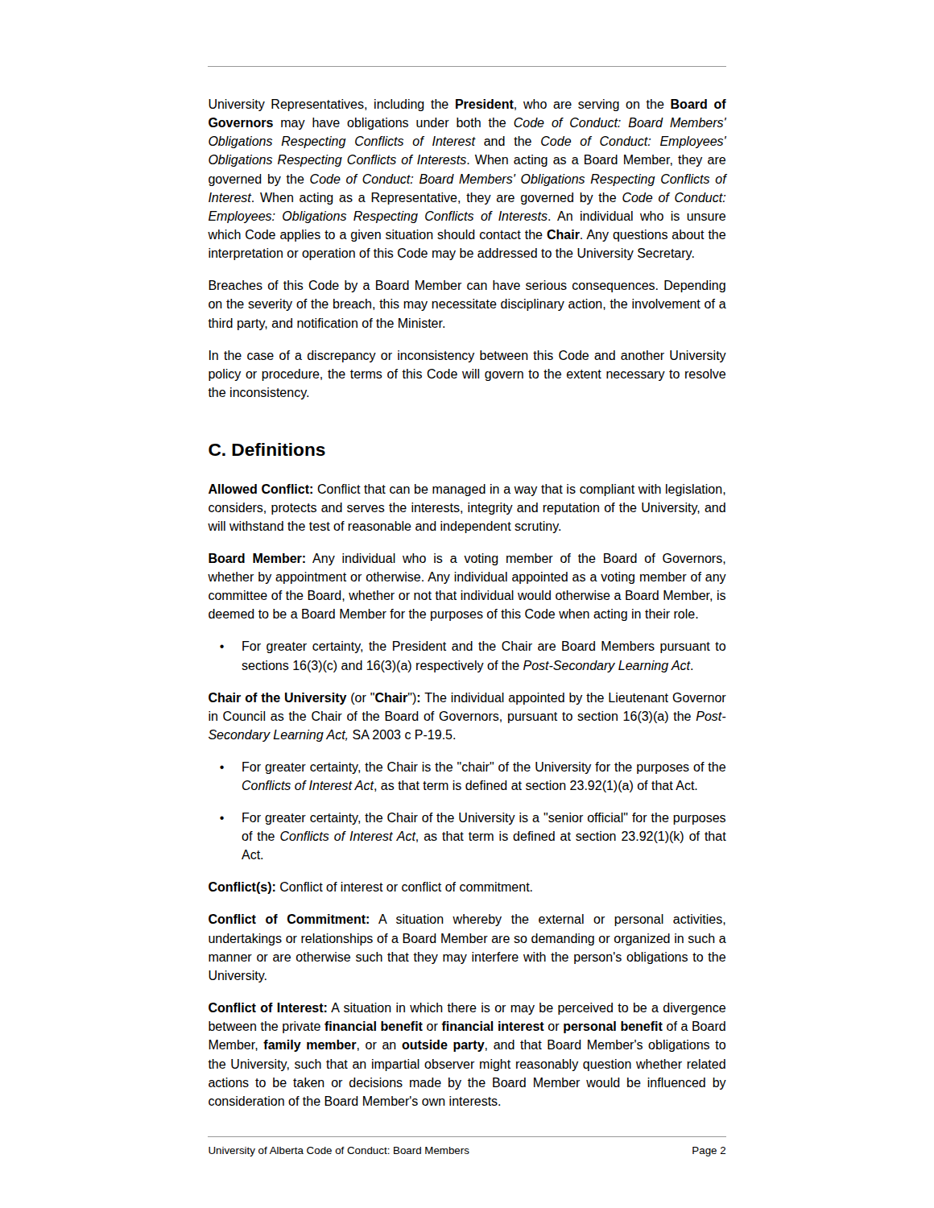University Representatives, including the President, who are serving on the Board of Governors may have obligations under both the Code of Conduct: Board Members' Obligations Respecting Conflicts of Interest and the Code of Conduct: Employees' Obligations Respecting Conflicts of Interests. When acting as a Board Member, they are governed by the Code of Conduct: Board Members' Obligations Respecting Conflicts of Interest. When acting as a Representative, they are governed by the Code of Conduct: Employees: Obligations Respecting Conflicts of Interests. An individual who is unsure which Code applies to a given situation should contact the Chair. Any questions about the interpretation or operation of this Code may be addressed to the University Secretary.
Breaches of this Code by a Board Member can have serious consequences. Depending on the severity of the breach, this may necessitate disciplinary action, the involvement of a third party, and notification of the Minister.
In the case of a discrepancy or inconsistency between this Code and another University policy or procedure, the terms of this Code will govern to the extent necessary to resolve the inconsistency.
C. Definitions
Allowed Conflict: Conflict that can be managed in a way that is compliant with legislation, considers, protects and serves the interests, integrity and reputation of the University, and will withstand the test of reasonable and independent scrutiny.
Board Member: Any individual who is a voting member of the Board of Governors, whether by appointment or otherwise. Any individual appointed as a voting member of any committee of the Board, whether or not that individual would otherwise a Board Member, is deemed to be a Board Member for the purposes of this Code when acting in their role.
For greater certainty, the President and the Chair are Board Members pursuant to sections 16(3)(c) and 16(3)(a) respectively of the Post-Secondary Learning Act.
Chair of the University (or "Chair"): The individual appointed by the Lieutenant Governor in Council as the Chair of the Board of Governors, pursuant to section 16(3)(a) the Post-Secondary Learning Act, SA 2003 c P-19.5.
For greater certainty, the Chair is the "chair" of the University for the purposes of the Conflicts of Interest Act, as that term is defined at section 23.92(1)(a) of that Act.
For greater certainty, the Chair of the University is a "senior official" for the purposes of the Conflicts of Interest Act, as that term is defined at section 23.92(1)(k) of that Act.
Conflict(s): Conflict of interest or conflict of commitment.
Conflict of Commitment: A situation whereby the external or personal activities, undertakings or relationships of a Board Member are so demanding or organized in such a manner or are otherwise such that they may interfere with the person's obligations to the University.
Conflict of Interest: A situation in which there is or may be perceived to be a divergence between the private financial benefit or financial interest or personal benefit of a Board Member, family member, or an outside party, and that Board Member's obligations to the University, such that an impartial observer might reasonably question whether related actions to be taken or decisions made by the Board Member would be influenced by consideration of the Board Member's own interests.
University of Alberta Code of Conduct: Board Members Page 2